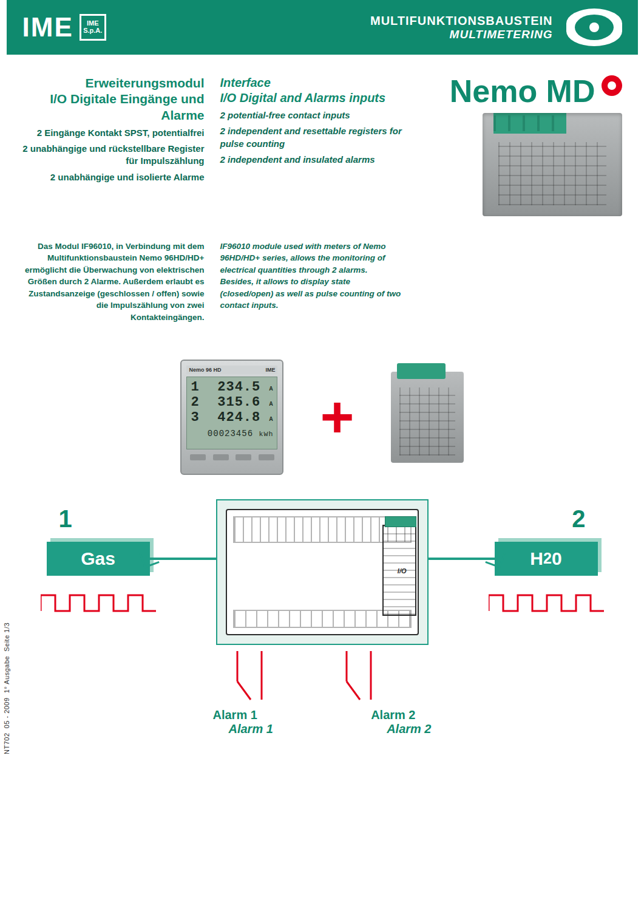IME IME
S.p.A.
Multifunktionsbaustein
Multimetering
Erweiterungsmodul
I/O Digitale Eingänge und Alarme
2 Eingänge Kontakt SPST, potentialfrei
2 unabhängige und rückstellbare Register für Impulszählung
2 unabhängige und isolierte Alarme
Interface
I/O Digital and Alarms inputs
2 potential-free contact inputs
2 independent and resettable registers for pulse counting
2 independent and insulated alarms
Nemo MD
Das Modul IF96010, in Verbindung mit dem Multifunktionsbaustein Nemo 96HD/HD+ ermöglicht die Überwachung von elektrischen Größen durch 2 Alarme. Außerdem erlaubt es Zustandsanzeige (geschlossen / offen) sowie die Impulszählung von zwei Kontakteingängen.
IF96010 module used with meters of Nemo 96HD/HD+ series, allows the monitoring of electrical quantities through 2 alarms.
Besides, it allows to display state (closed/open) as well as pulse counting of two contact inputs.
Nemo 96 HD IME
1234.5 A
2315.6 A
3424.8 A
00023456 kWh
+
1
2
Gas
H20
I/O
Alarm 1
Alarm 1
Alarm 2
Alarm 2
NT702 05 - 2009 1° Ausgabe Seite 1/3